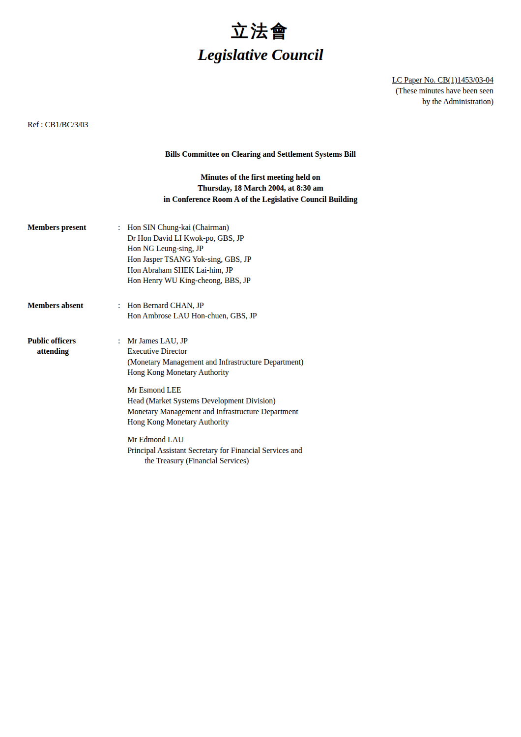立法會
Legislative Council
LC Paper No. CB(1)1453/03-04
(These minutes have been seen by the Administration)
Ref : CB1/BC/3/03
Bills Committee on Clearing and Settlement Systems Bill
Minutes of the first meeting held on
Thursday, 18 March 2004, at 8:30 am
in Conference Room A of the Legislative Council Building
| Members present | : | Hon SIN Chung-kai (Chairman) Dr Hon David LI Kwok-po, GBS, JP Hon NG Leung-sing, JP Hon Jasper TSANG Yok-sing, GBS, JP Hon Abraham SHEK Lai-him, JP Hon Henry WU King-cheong, BBS, JP |
| Members absent | : | Hon Bernard CHAN, JP Hon Ambrose LAU Hon-chuen, GBS, JP |
| Public officers attending | : | Mr James LAU, JP Executive Director (Monetary Management and Infrastructure Department) Hong Kong Monetary Authority Mr Esmond LEE Head (Market Systems Development Division) Monetary Management and Infrastructure Department Hong Kong Monetary Authority Mr Edmond LAU Principal Assistant Secretary for Financial Services and the Treasury (Financial Services) |